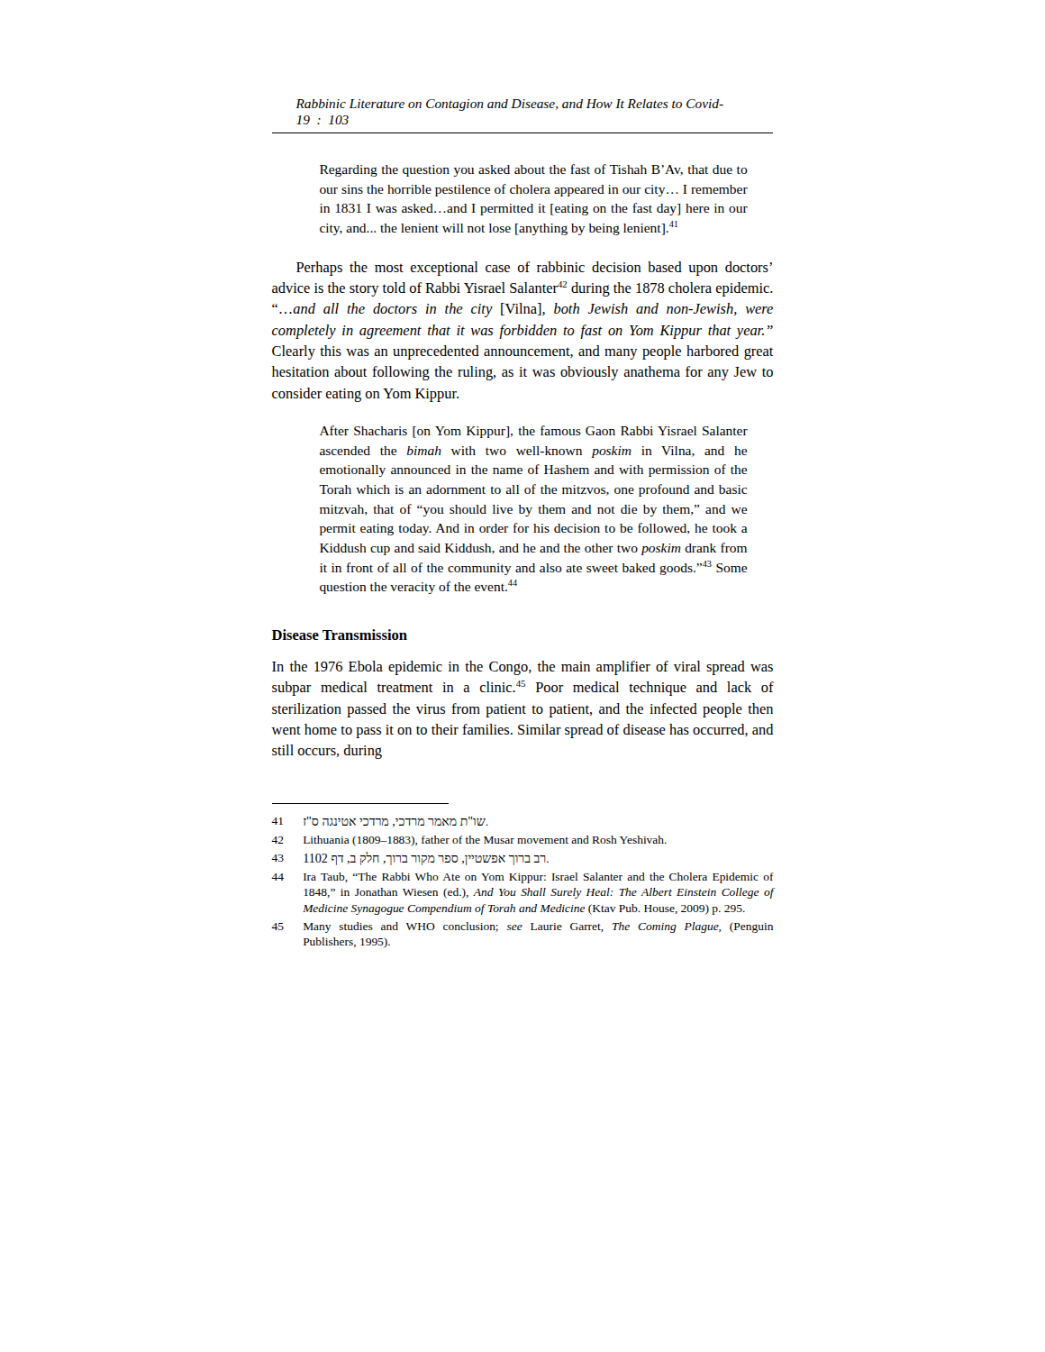Rabbinic Literature on Contagion and Disease, and How It Relates to Covid-19 : 103
Regarding the question you asked about the fast of Tishah B’Av, that due to our sins the horrible pestilence of cholera appeared in our city… I remember in 1831 I was asked…and I permitted it [eating on the fast day] here in our city, and... the lenient will not lose [anything by being lenient].41
Perhaps the most exceptional case of rabbinic decision based upon doctors’ advice is the story told of Rabbi Yisrael Salanter42 during the 1878 cholera epidemic. “…and all the doctors in the city [Vilna], both Jewish and non-Jewish, were completely in agreement that it was forbidden to fast on Yom Kippur that year.” Clearly this was an unprecedented announcement, and many people harbored great hesitation about following the ruling, as it was obviously anathema for any Jew to consider eating on Yom Kippur.
After Shacharis [on Yom Kippur], the famous Gaon Rabbi Yisrael Salanter ascended the bimah with two well-known poskim in Vilna, and he emotionally announced in the name of Hashem and with permission of the Torah which is an adornment to all of the mitzvos, one profound and basic mitzvah, that of “you should live by them and not die by them,” and we permit eating today. And in order for his decision to be followed, he took a Kiddush cup and said Kiddush, and he and the other two poskim drank from it in front of all of the community and also ate sweet baked goods.”43 Some question the veracity of the event.44
Disease Transmission
In the 1976 Ebola epidemic in the Congo, the main amplifier of viral spread was subpar medical treatment in a clinic.45 Poor medical technique and lack of sterilization passed the virus from patient to patient, and the infected people then went home to pass it on to their families. Similar spread of disease has occurred, and still occurs, during
| 41 | שו"ת מאמר מרדכי, מרדכי אטינגה ס"ז . |
| 42 | Lithuania (1809–1883), father of the Musar movement and Rosh Yeshivah. |
| 43 | רב ברוך אפשטיין, ספר מקור ברוך, חלק ב, דף 1102 . |
| 44 | Ira Taub, “The Rabbi Who Ate on Yom Kippur: Israel Salanter and the Cholera Epidemic of 1848,” in Jonathan Wiesen (ed.), And You Shall Surely Heal: The Albert Einstein College of Medicine Synagogue Compendium of Torah and Medicine (Ktav Pub. House, 2009) p. 295. |
| 45 | Many studies and WHO conclusion; see Laurie Garret, The Coming Plague , (Penguin Publishers, 1995). |